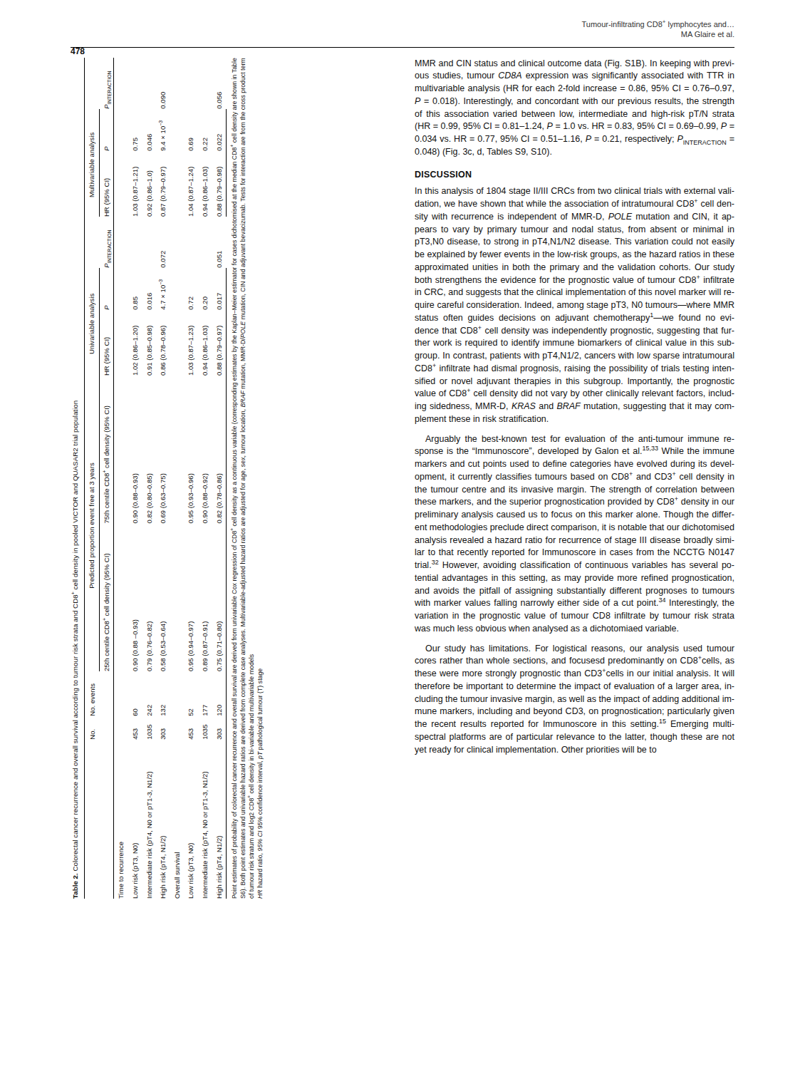Tumour-infiltrating CD8+ lymphocytes and…
MA Glaire et al.
478
Table 2. Colorectal cancer recurrence and overall survival according to tumour risk strata and CD8 + cell density in pooled VICTOR and QUASAR2 trial population
| | No. | No. events | Predicted proportion event free at 3 years | Univariable analysis | | Multivariable analysis | |
| --- | --- | --- | --- | --- | --- | --- | --- |
| | | | 25th centile CD8 + cell density (95% CI) | 75th centile CD8 + cell density (95% CI) | HR (95% CI) | P | P INTERACTION | HR (95% CI) | P | P INTERACTION |
| Time to recurrence |
| Low risk (pT3, N0) | 453 | 60 | 0.90 (0.88 –0.93) | 0.90 (0.88–0.93) | 1.02 (0.86–1.20) | 0.85 | 0.072 | 1.03 (0.87–1.21) | 0.75 | 0.090 |
| Intermediate risk (pT4, N0 or pT1-3, N1/2) | 1035 | 242 | 0.79 (0.76–0.82) | 0.82 (0.80–0.85) | 0.91 (0.85–0.98) | 0.016 | 0.92 (0.86–1.0) | 0.046 |
| High risk (pT4, N1/2) | 303 | 132 | 0.58 (0.53–0.64) | 0.69 (0.63–0.75) | 0.86 (0.78–0.96) | 4.7 × 10 −3 | 0.87 (0.79–0.97) | 9.4 × 10 −3 |
| Overall survival |
| Low risk (pT3, N0) | 453 | 52 | 0.95 (0.94–0.97) | 0.95 (0.93–0.96) | 1.03 (0.87–1.23) | 0.72 | 0.051 | 1.04 (0.87–1.24) | 0.69 | 0.056 |
| Intermediate risk (pT4, N0 or pT1-3, N1/2) | 1035 | 177 | 0.89 (0.87–0.91) | 0.90 (0.88–0.92) | 0.94 (0.86–1.03) | 0.20 | 0.94 (0.86–1.03) | 0.22 |
| High risk (pT4, N1/2) | 303 | 120 | 0.75 (0.71–0.80) | 0.82 (0.78–0.86) | 0.88 (0.79–0.97) | 0.017 | 0.88 (0.79–0.98) | 0.022 |
Point estimates of probability of colorectal cancer recurrence and overall survival are derived from univariable Cox regression of CD8+ cell density as a continuous variable (corresponding estimates by the Kaplan–Meier estimator for cases dichotomised at the median CD8+ cell density are shown in Table S6). Both point estimates and univariable hazard ratios are derived from complete case analyses. Multivariable-adjusted hazard ratios are adjusted for age, sex, tumour location, BRAF mutation, MMR-D/POLE mutation, CIN and adjuvant bevacizumab. Tests for interaction are from the cross product term of tumour risk stratum and log2 CD8+ cell density in bi-variable and multivariable models
HR hazard ratio, 95% CI 95% confidence interval, pT pathological tumour (T) stage
MMR and CIN status and clinical outcome data (Fig. S1B). In keeping with previous studies, tumour CD8A expression was significantly associated with TTR in multivariable analysis (HR for each 2-fold increase = 0.86, 95% CI = 0.76–0.97, P = 0.018). Interestingly, and concordant with our previous results, the strength of this association varied between low, intermediate and high-risk pT/N strata (HR = 0.99, 95% CI = 0.81–1.24, P = 1.0 vs. HR = 0.83, 95% CI = 0.69–0.99, P = 0.034 vs. HR = 0.77, 95% CI = 0.51–1.16, P = 0.21, respectively; PINTERACTION = 0.048) (Fig. 3c, d, Tables S9, S10).
DISCUSSION
In this analysis of 1804 stage II/III CRCs from two clinical trials with external validation, we have shown that while the association of intratumoural CD8+ cell density with recurrence is independent of MMR-D, POLE mutation and CIN, it appears to vary by primary tumour and nodal status, from absent or minimal in pT3,N0 disease, to strong in pT4,N1/N2 disease. This variation could not easily be explained by fewer events in the low-risk groups, as the hazard ratios in these approximated unities in both the primary and the validation cohorts. Our study both strengthens the evidence for the prognostic value of tumour CD8+ infiltrate in CRC, and suggests that the clinical implementation of this novel marker will require careful consideration. Indeed, among stage pT3, N0 tumours—where MMR status often guides decisions on adjuvant chemotherapy1—we found no evidence that CD8+ cell density was independently prognostic, suggesting that further work is required to identify immune biomarkers of clinical value in this subgroup. In contrast, patients with pT4,N1/2, cancers with low sparse intratumoural CD8+ infiltrate had dismal prognosis, raising the possibility of trials testing intensified or novel adjuvant therapies in this subgroup. Importantly, the prognostic value of CD8+ cell density did not vary by other clinically relevant factors, including sidedness, MMR-D, KRAS and BRAF mutation, suggesting that it may complement these in risk stratification.
Arguably the best-known test for evaluation of the anti-tumour immune response is the “Immunoscore”, developed by Galon et al.15,33 While the immune markers and cut points used to define categories have evolved during its development, it currently classifies tumours based on CD8+ and CD3+ cell density in the tumour centre and its invasive margin. The strength of correlation between these markers, and the superior prognostication provided by CD8+ density in our preliminary analysis caused us to focus on this marker alone. Though the different methodologies preclude direct comparison, it is notable that our dichotomised analysis revealed a hazard ratio for recurrence of stage III disease broadly similar to that recently reported for Immunoscore in cases from the NCCTG N0147 trial.32 However, avoiding classification of continuous variables has several potential advantages in this setting, as may provide more refined prognostication, and avoids the pitfall of assigning substantially different prognoses to tumours with marker values falling narrowly either side of a cut point.34 Interestingly, the variation in the prognostic value of tumour CD8 infiltrate by tumour risk strata was much less obvious when analysed as a dichotomiaed variable.
Our study has limitations. For logistical reasons, our analysis used tumour cores rather than whole sections, and focusesd predominantly on CD8+cells, as these were more strongly prognostic than CD3+cells in our initial analysis. It will therefore be important to determine the impact of evaluation of a larger area, including the tumour invasive margin, as well as the impact of adding additional immune markers, including and beyond CD3, on prognostication; particularly given the recent results reported for Immunoscore in this setting.15 Emerging multispectral platforms are of particular relevance to the latter, though these are not yet ready for clinical implementation. Other priorities will be to